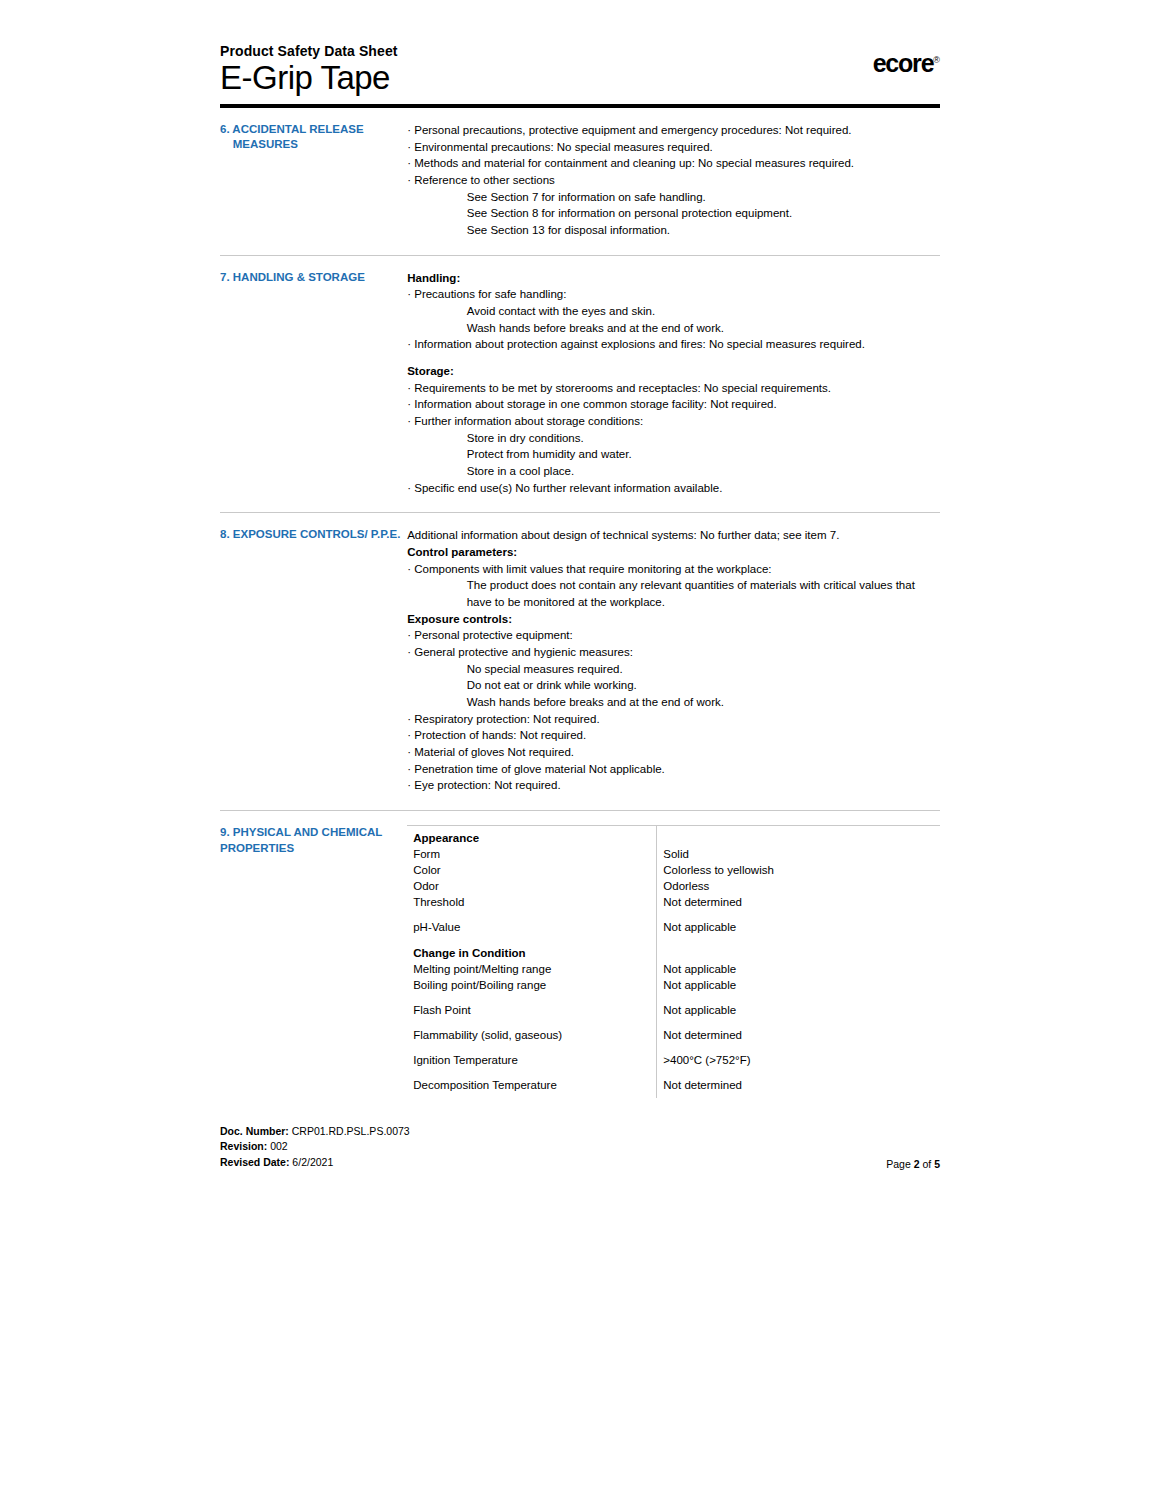Product Safety Data Sheet
E-Grip Tape
ecore®
| 6. ACCIDENTAL RELEASE MEASURES | · Personal precautions, protective equipment and emergency procedures: Not required. · Environmental precautions: No special measures required. · Methods and material for containment and cleaning up: No special measures required. · Reference to other sections See Section 7 for information on safe handling. See Section 8 for information on personal protection equipment. See Section 13 for disposal information. |
| 7. HANDLING & STORAGE | Handling: · Precautions for safe handling: Avoid contact with the eyes and skin. Wash hands before breaks and at the end of work. · Information about protection against explosions and fires: No special measures required. Storage: · Requirements to be met by storerooms and receptacles: No special requirements. · Information about storage in one common storage facility: Not required. · Further information about storage conditions: Store in dry conditions. Protect from humidity and water. Store in a cool place. · Specific end use(s) No further relevant information available. |
| 8. EXPOSURE CONTROLS/ P.P.E. | Additional information about design of technical systems: No further data; see item 7. Control parameters: · Components with limit values that require monitoring at the workplace: The product does not contain any relevant quantities of materials with critical values that have to be monitored at the workplace. Exposure controls: · Personal protective equipment: · General protective and hygienic measures: No special measures required. Do not eat or drink while working. Wash hands before breaks and at the end of work. · Respiratory protection: Not required. · Protection of hands: Not required. · Material of gloves Not required. · Penetration time of glove material Not applicable. · Eye protection: Not required. |
| 9. PHYSICAL AND CHEMICAL PROPERTIES | / Appearance Form Color Odor Threshold / Solid Colorless to yellowish Odorless Not determined / / pH-Value / Not applicable / / Change in Condition Melting point/Melting range Boiling point/Boiling range / Not applicable Not applicable / / Flash Point / Not applicable / / Flammability (solid, gaseous) / Not determined / / Ignition Temperature / >400°C (>752°F) / / Decomposition Temperature / Not determined / |
Doc. Number: CRP01.RD.PSL.PS.0073
Revision: 002
Revised Date: 6/2/2021
Page 2 of 5